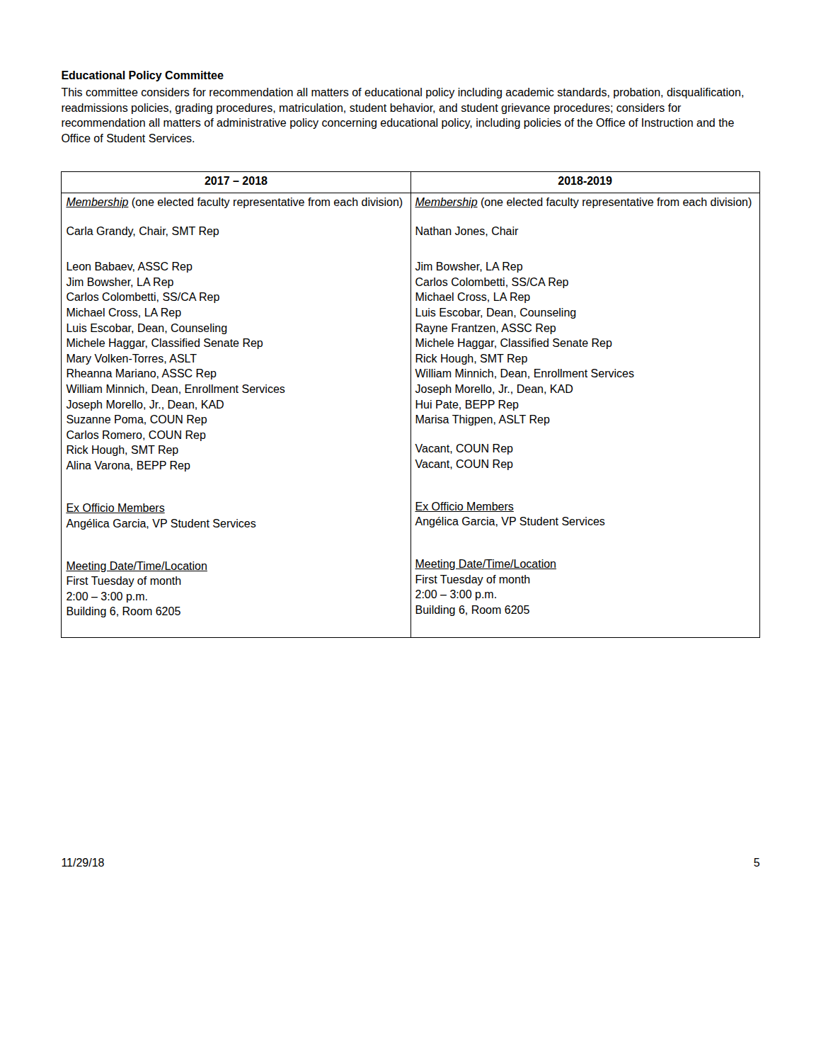Educational Policy Committee
This committee considers for recommendation all matters of educational policy including academic standards, probation, disqualification, readmissions policies, grading procedures, matriculation, student behavior, and student grievance procedures; considers for recommendation all matters of administrative policy concerning educational policy, including policies of the Office of Instruction and the Office of Student Services.
| 2017 – 2018 | 2018-2019 |
| --- | --- |
| Membership (one elected faculty representative from each division) Carla Grandy, Chair, SMT Rep Leon Babaev, ASSC Rep Jim Bowsher, LA Rep Carlos Colombetti, SS/CA Rep Michael Cross, LA Rep Luis Escobar, Dean, Counseling Michele Haggar, Classified Senate Rep Mary Volken-Torres, ASLT Rheanna Mariano, ASSC Rep William Minnich, Dean, Enrollment Services Joseph Morello, Jr., Dean, KAD Suzanne Poma, COUN Rep Carlos Romero, COUN Rep Rick Hough, SMT Rep Alina Varona, BEPP Rep Ex Officio Members Angélica Garcia, VP Student Services Meeting Date/Time/Location First Tuesday of month 2:00 – 3:00 p.m. Building 6, Room 6205 | Membership (one elected faculty representative from each division) Nathan Jones, Chair Jim Bowsher, LA Rep Carlos Colombetti, SS/CA Rep Michael Cross, LA Rep Luis Escobar, Dean, Counseling Rayne Frantzen, ASSC Rep Michele Haggar, Classified Senate Rep Rick Hough, SMT Rep William Minnich, Dean, Enrollment Services Joseph Morello, Jr., Dean, KAD Hui Pate, BEPP Rep Marisa Thigpen, ASLT Rep Vacant, COUN Rep Vacant, COUN Rep Ex Officio Members Angélica Garcia, VP Student Services Meeting Date/Time/Location First Tuesday of month 2:00 – 3:00 p.m. Building 6, Room 6205 |
11/29/18 5